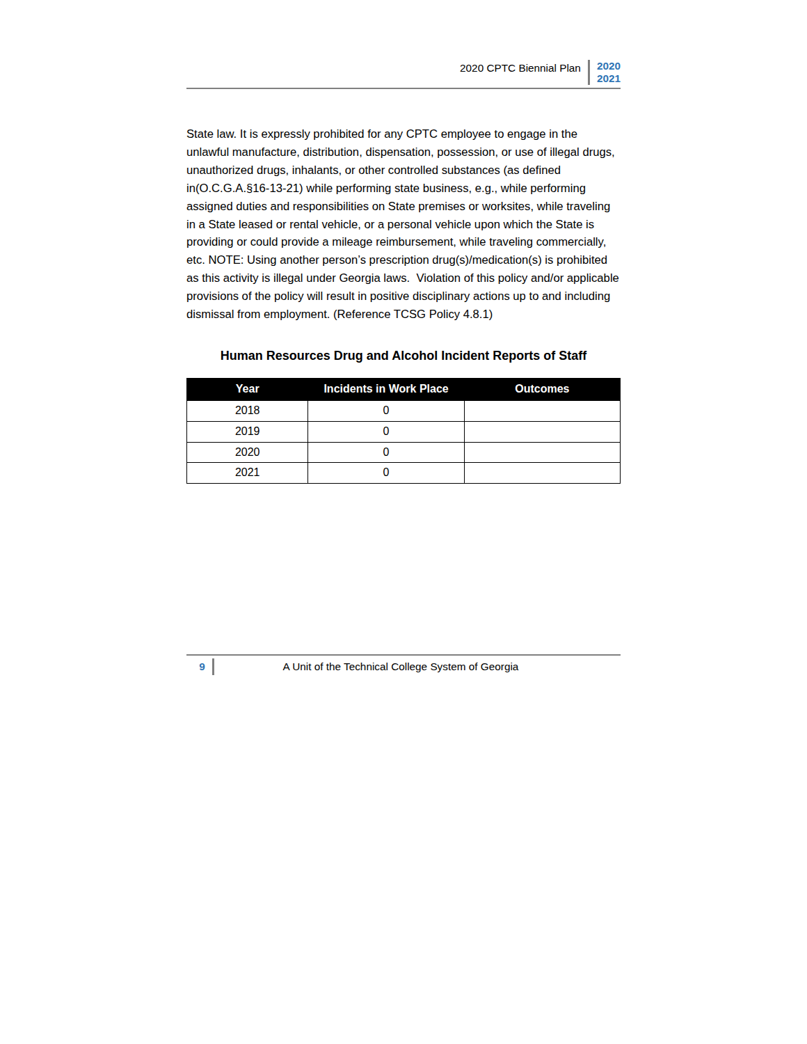2020 CPTC Biennial Plan 2020
2021
State law. It is expressly prohibited for any CPTC employee to engage in the unlawful manufacture, distribution, dispensation, possession, or use of illegal drugs, unauthorized drugs, inhalants, or other controlled substances (as defined in(O.C.G.A.§16-13-21) while performing state business, e.g., while performing assigned duties and responsibilities on State premises or worksites, while traveling in a State leased or rental vehicle, or a personal vehicle upon which the State is providing or could provide a mileage reimbursement, while traveling commercially, etc. NOTE: Using another person’s prescription drug(s)/medication(s) is prohibited as this activity is illegal under Georgia laws. Violation of this policy and/or applicable provisions of the policy will result in positive disciplinary actions up to and including dismissal from employment. (Reference TCSG Policy 4.8.1)
Human Resources Drug and Alcohol Incident Reports of Staff
| Year | Incidents in Work Place | Outcomes |
| --- | --- | --- |
| 2018 | 0 | |
| 2019 | 0 | |
| 2020 | 0 | |
| 2021 | 0 | |
9 A Unit of the Technical College System of Georgia